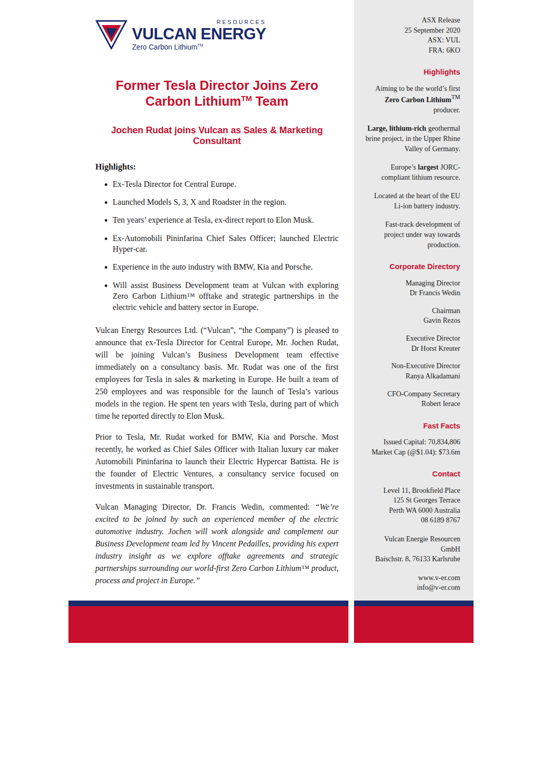For personal use only
RESOURCES
VULCAN ENERGY
Zero Carbon LithiumTM
Former Tesla Director Joins Zero Carbon LithiumTM Team
Jochen Rudat joins Vulcan as Sales & Marketing Consultant
Highlights:
Ex-Tesla Director for Central Europe.
Launched Models S, 3, X and Roadster in the region.
Ten years’ experience at Tesla, ex-direct report to Elon Musk.
Ex-Automobili Pininfarina Chief Sales Officer; launched Electric Hyper-car.
Experience in the auto industry with BMW, Kia and Porsche.
Will assist Business Development team at Vulcan with exploring Zero Carbon Lithium™ offtake and strategic partnerships in the electric vehicle and battery sector in Europe.
Vulcan Energy Resources Ltd. (“Vulcan”, “the Company”) is pleased to announce that ex-Tesla Director for Central Europe, Mr. Jochen Rudat, will be joining Vulcan’s Business Development team effective immediately on a consultancy basis. Mr. Rudat was one of the first employees for Tesla in sales & marketing in Europe. He built a team of 250 employees and was responsible for the launch of Tesla’s various models in the region. He spent ten years with Tesla, during part of which time he reported directly to Elon Musk.
Prior to Tesla, Mr. Rudat worked for BMW, Kia and Porsche. Most recently, he worked as Chief Sales Officer with Italian luxury car maker Automobili Pininfarina to launch their Electric Hypercar Battista. He is the founder of Electric Ventures, a consultancy service focused on investments in sustainable transport.
Vulcan Managing Director, Dr. Francis Wedin, commented: “We’re excited to be joined by such an experienced member of the electric automotive industry. Jochen will work alongside and complement our Business Development team led by Vincent Pedailles, providing his expert industry insight as we explore offtake agreements and strategic partnerships surrounding our world-first Zero Carbon Lithium™ product, process and project in Europe.”
ASX Release
25 September 2020
ASX: VUL
FRA: 6KO
Highlights
Aiming to be the world’s first Zero Carbon LithiumTM producer.
Large, lithium-rich geothermal brine project, in the Upper Rhine Valley of Germany.
Europe’s largest JORC-compliant lithium resource.
Located at the heart of the EU Li-ion battery industry.
Fast-track development of project under way towards production.
Corporate Directory
Managing Director Dr Francis Wedin
Chairman Gavin Rezos
Executive Director Dr Horst Kreuter
Non-Executive Director Ranya Alkadamani
CFO-Company Secretary Robert Ierace
Fast Facts
Issued Capital: 70,834,806
Market Cap (@$1.04): $73.6m
Contact
Level 11, Brookfield Place
125 St Georges Terrace
Perth WA 6000 Australia
08 6189 8767
Vulcan Energie Resourcen GmbH
Baischstr. 8, 76133 Karlsruhe
www.v-er.com
info@v-er.com
@VulcanEnergyRes